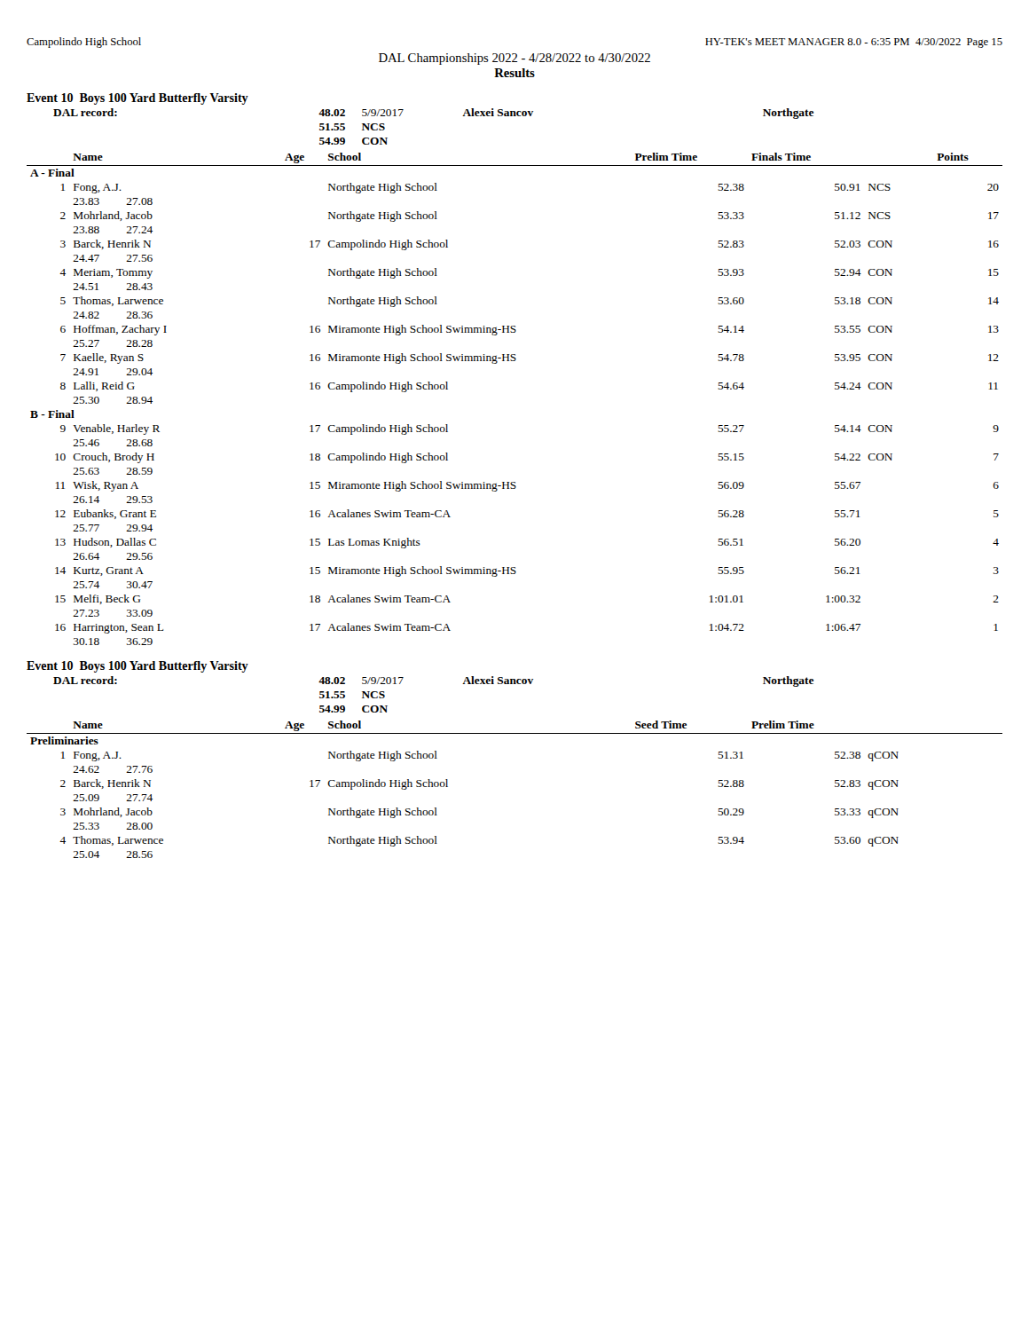Campolindo High School
HY-TEK's MEET MANAGER 8.0 - 6:35 PM 4/30/2022 Page 15
DAL Championships 2022 - 4/28/2022 to 4/30/2022
Results
Event 10 Boys 100 Yard Butterfly Varsity
| DAL record: | 48.02 | 5/9/2017 | Alexei Sancov | Northgate |
| | 51.55 | NCS | | |
| | 54.99 | CON | | |
| | Name | Age | School | Prelim Time | Finals Time | | Points |
| --- | --- | --- | --- | --- | --- | --- | --- |
| A - Final |
| 1 | Fong, A.J. | | Northgate High School | 52.38 | 50.91 | NCS | 20 |
| | 23.83 27.08 |
| 2 | Mohrland, Jacob | | Northgate High School | 53.33 | 51.12 | NCS | 17 |
| | 23.88 27.24 |
| 3 | Barck, Henrik N | 17 | Campolindo High School | 52.83 | 52.03 | CON | 16 |
| | 24.47 27.56 |
| 4 | Meriam, Tommy | | Northgate High School | 53.93 | 52.94 | CON | 15 |
| | 24.51 28.43 |
| 5 | Thomas, Larwence | | Northgate High School | 53.60 | 53.18 | CON | 14 |
| | 24.82 28.36 |
| 6 | Hoffman, Zachary I | 16 | Miramonte High School Swimming-HS | 54.14 | 53.55 | CON | 13 |
| | 25.27 28.28 |
| 7 | Kaelle, Ryan S | 16 | Miramonte High School Swimming-HS | 54.78 | 53.95 | CON | 12 |
| | 24.91 29.04 |
| 8 | Lalli, Reid G | 16 | Campolindo High School | 54.64 | 54.24 | CON | 11 |
| | 25.30 28.94 |
| B - Final |
| 9 | Venable, Harley R | 17 | Campolindo High School | 55.27 | 54.14 | CON | 9 |
| | 25.46 28.68 |
| 10 | Crouch, Brody H | 18 | Campolindo High School | 55.15 | 54.22 | CON | 7 |
| | 25.63 28.59 |
| 11 | Wisk, Ryan A | 15 | Miramonte High School Swimming-HS | 56.09 | 55.67 | | 6 |
| | 26.14 29.53 |
| 12 | Eubanks, Grant E | 16 | Acalanes Swim Team-CA | 56.28 | 55.71 | | 5 |
| | 25.77 29.94 |
| 13 | Hudson, Dallas C | 15 | Las Lomas Knights | 56.51 | 56.20 | | 4 |
| | 26.64 29.56 |
| 14 | Kurtz, Grant A | 15 | Miramonte High School Swimming-HS | 55.95 | 56.21 | | 3 |
| | 25.74 30.47 |
| 15 | Melfi, Beck G | 18 | Acalanes Swim Team-CA | 1:01.01 | 1:00.32 | | 2 |
| | 27.23 33.09 |
| 16 | Harrington, Sean L | 17 | Acalanes Swim Team-CA | 1:04.72 | 1:06.47 | | 1 |
| | 30.18 36.29 |
Event 10 Boys 100 Yard Butterfly Varsity
| DAL record: | 48.02 | 5/9/2017 | Alexei Sancov | Northgate |
| | 51.55 | NCS | | |
| | 54.99 | CON | | |
| | Name | Age | School | Seed Time | Prelim Time | | |
| --- | --- | --- | --- | --- | --- | --- | --- |
| Preliminaries |
| 1 | Fong, A.J. | | Northgate High School | 51.31 | 52.38 | qCON | |
| | 24.62 27.76 |
| 2 | Barck, Henrik N | 17 | Campolindo High School | 52.88 | 52.83 | qCON | |
| | 25.09 27.74 |
| 3 | Mohrland, Jacob | | Northgate High School | 50.29 | 53.33 | qCON | |
| | 25.33 28.00 |
| 4 | Thomas, Larwence | | Northgate High School | 53.94 | 53.60 | qCON | |
| | 25.04 28.56 |